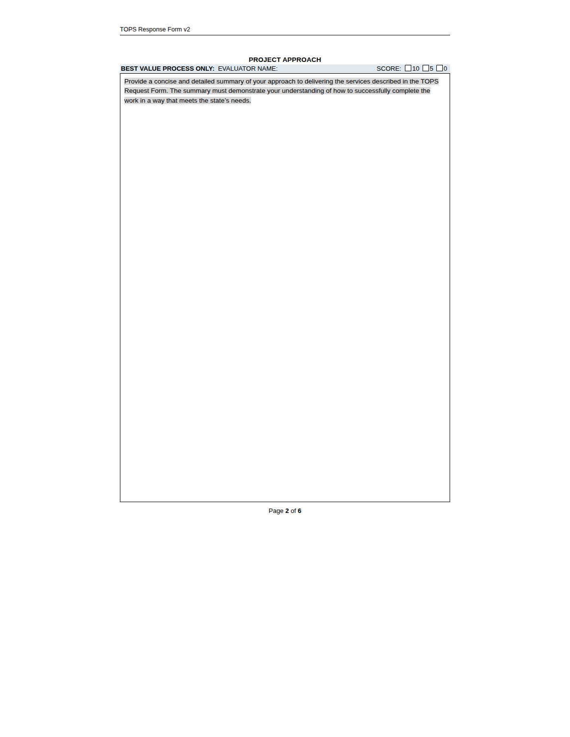TOPS Response Form v2
PROJECT APPROACH
BEST VALUE PROCESS ONLY: EVALUATOR NAME: SCORE: 10 5 0
Provide a concise and detailed summary of your approach to delivering the services described in the TOPS Request Form. The summary must demonstrate your understanding of how to successfully complete the work in a way that meets the state’s needs.
Page 2 of 6